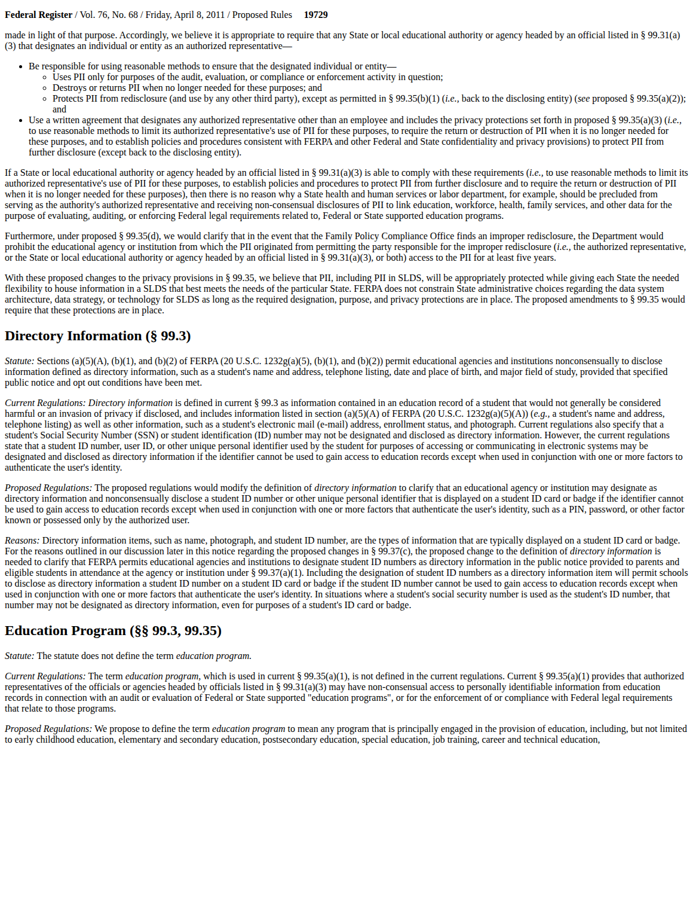Federal Register / Vol. 76, No. 68 / Friday, April 8, 2011 / Proposed Rules 19729
made in light of that purpose. Accordingly, we believe it is appropriate to require that any State or local educational authority or agency headed by an official listed in § 99.31(a)(3) that designates an individual or entity as an authorized representative—
Be responsible for using reasonable methods to ensure that the designated individual or entity—
Uses PII only for purposes of the audit, evaluation, or compliance or enforcement activity in question;
Destroys or returns PII when no longer needed for these purposes; and
Protects PII from redisclosure (and use by any other third party), except as permitted in § 99.35(b)(1) (i.e., back to the disclosing entity) (see proposed § 99.35(a)(2)); and
Use a written agreement that designates any authorized representative other than an employee and includes the privacy protections set forth in proposed § 99.35(a)(3) (i.e., to use reasonable methods to limit its authorized representative's use of PII for these purposes, to require the return or destruction of PII when it is no longer needed for these purposes, and to establish policies and procedures consistent with FERPA and other Federal and State confidentiality and privacy provisions) to protect PII from further disclosure (except back to the disclosing entity).
If a State or local educational authority or agency headed by an official listed in § 99.31(a)(3) is able to comply with these requirements (i.e., to use reasonable methods to limit its authorized representative's use of PII for these purposes, to establish policies and procedures to protect PII from further disclosure and to require the return or destruction of PII when it is no longer needed for these purposes), then there is no reason why a State health and human services or labor department, for example, should be precluded from serving as the authority's authorized representative and receiving non-consensual disclosures of PII to link education, workforce, health, family services, and other data for the purpose of evaluating, auditing, or enforcing Federal legal requirements related to, Federal or State supported education programs.
Furthermore, under proposed § 99.35(d), we would clarify that in the event that the Family Policy Compliance Office finds an improper redisclosure, the Department would prohibit the educational agency or institution from which the PII originated from permitting the party responsible for the improper redisclosure (i.e., the authorized representative, or the State or local educational authority or agency headed by an official listed in § 99.31(a)(3), or both) access to the PII for at least five years.
With these proposed changes to the privacy provisions in § 99.35, we believe that PII, including PII in SLDS, will be appropriately protected while giving each State the needed flexibility to house information in a SLDS that best meets the needs of the particular State. FERPA does not constrain State administrative choices regarding the data system architecture, data strategy, or technology for SLDS as long as the required designation, purpose, and privacy protections are in place. The proposed amendments to § 99.35 would require that these protections are in place.
Directory Information (§ 99.3)
Statute: Sections (a)(5)(A), (b)(1), and (b)(2) of FERPA (20 U.S.C. 1232g(a)(5), (b)(1), and (b)(2)) permit educational agencies and institutions nonconsensually to disclose information defined as directory information, such as a student's name and address, telephone listing, date and place of birth, and major field of study, provided that specified public notice and opt out conditions have been met.
Current Regulations: Directory information is defined in current § 99.3 as information contained in an education record of a student that would not generally be considered harmful or an invasion of privacy if disclosed, and includes information listed in section (a)(5)(A) of FERPA (20 U.S.C. 1232g(a)(5)(A)) (e.g., a student's name and address, telephone listing) as well as other information, such as a student's electronic mail (e-mail) address, enrollment status, and photograph. Current regulations also specify that a student's Social Security Number (SSN) or student identification (ID) number may not be designated and disclosed as directory information. However, the current regulations state that a student ID number, user ID, or other unique personal identifier used by the student for purposes of accessing or communicating in electronic systems may be designated and disclosed as directory information if the identifier cannot be used to gain access to education records except when used in conjunction with one or more factors to authenticate the user's identity.
Proposed Regulations: The proposed regulations would modify the definition of directory information to clarify that an educational agency or institution may designate as directory information and nonconsensually disclose a student ID number or other unique personal identifier that is displayed on a student ID card or badge if the identifier cannot be used to gain access to education records except when used in conjunction with one or more factors that authenticate the user's identity, such as a PIN, password, or other factor known or possessed only by the authorized user.
Reasons: Directory information items, such as name, photograph, and student ID number, are the types of information that are typically displayed on a student ID card or badge. For the reasons outlined in our discussion later in this notice regarding the proposed changes in § 99.37(c), the proposed change to the definition of directory information is needed to clarify that FERPA permits educational agencies and institutions to designate student ID numbers as directory information in the public notice provided to parents and eligible students in attendance at the agency or institution under § 99.37(a)(1). Including the designation of student ID numbers as a directory information item will permit schools to disclose as directory information a student ID number on a student ID card or badge if the student ID number cannot be used to gain access to education records except when used in conjunction with one or more factors that authenticate the user's identity. In situations where a student's social security number is used as the student's ID number, that number may not be designated as directory information, even for purposes of a student's ID card or badge.
Education Program (§§ 99.3, 99.35)
Statute: The statute does not define the term education program.
Current Regulations: The term education program, which is used in current § 99.35(a)(1), is not defined in the current regulations. Current § 99.35(a)(1) provides that authorized representatives of the officials or agencies headed by officials listed in § 99.31(a)(3) may have non-consensual access to personally identifiable information from education records in connection with an audit or evaluation of Federal or State supported "education programs", or for the enforcement of or compliance with Federal legal requirements that relate to those programs.
Proposed Regulations: We propose to define the term education program to mean any program that is principally engaged in the provision of education, including, but not limited to early childhood education, elementary and secondary education, postsecondary education, special education, job training, career and technical education,